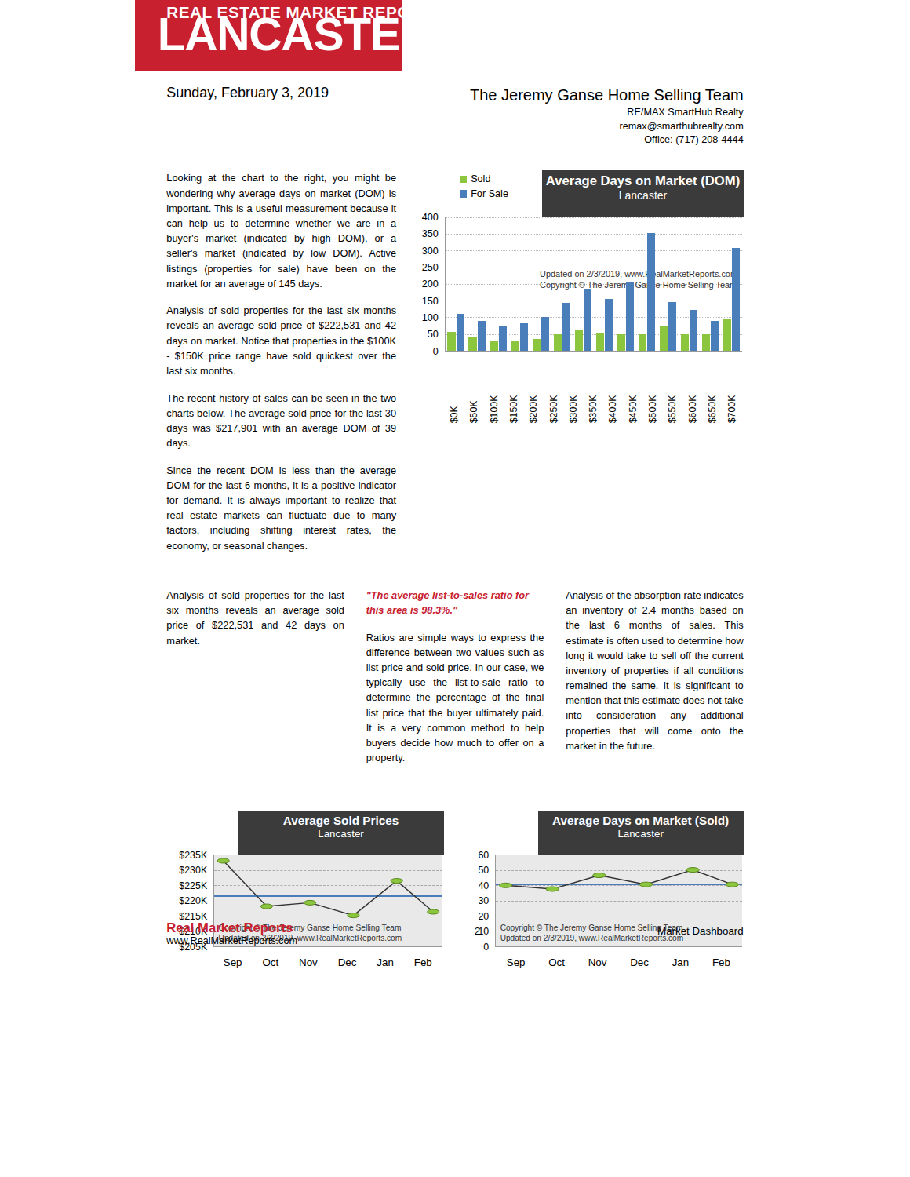REAL ESTATE MARKET REPORT
LANCASTER
Sunday, February 3, 2019
The Jeremy Ganse Home Selling Team
RE/MAX SmartHub Realty
remax@smarthubrealty.com
Office: (717) 208-4444
Looking at the chart to the right, you might be wondering why average days on market (DOM) is important. This is a useful measurement because it can help us to determine whether we are in a buyer's market (indicated by high DOM), or a seller's market (indicated by low DOM). Active listings (properties for sale) have been on the market for an average of 145 days.
Analysis of sold properties for the last six months reveals an average sold price of $222,531 and 42 days on market. Notice that properties in the $100K - $150K price range have sold quickest over the last six months.
The recent history of sales can be seen in the two charts below. The average sold price for the last 30 days was $217,901 with an average DOM of 39 days.
Since the recent DOM is less than the average DOM for the last 6 months, it is a positive indicator for demand. It is always important to realize that real estate markets can fluctuate due to many factors, including shifting interest rates, the economy, or seasonal changes.
Average Days on Market (DOM)
Lancaster
Sold
For Sale
400 350 300 250 200 150 100 50 0
Updated on 2/3/2019, www.RealMarketReports.com
Copyright © The Jeremy Ganse Home Selling Team
$0K $50K $100K $150K $200K $250K $300K $350K $400K $450K $500K $550K $600K $650K $700K
Analysis of sold properties for the last six months reveals an average sold price of $222,531 and 42 days on market.
"The average list-to-sales ratio for this area is 98.3%."
Ratios are simple ways to express the difference between two values such as list price and sold price. In our case, we typically use the list-to-sale ratio to determine the percentage of the final list price that the buyer ultimately paid. It is a very common method to help buyers decide how much to offer on a property.
Analysis of the absorption rate indicates an inventory of 2.4 months based on the last 6 months of sales. This estimate is often used to determine how long it would take to sell off the current inventory of properties if all conditions remained the same. It is significant to mention that this estimate does not take into consideration any additional properties that will come onto the market in the future.
Average Sold Prices
Lancaster
$235K $230K $225K $220K $215K $210K $205K
Copyright © The Jeremy Ganse Home Selling Team
Updated on 2/3/2019, www.RealMarketReports.com
Sep Oct Nov Dec Jan Feb
Average Days on Market (Sold)
Lancaster
60 50 40 30 20 10 0
Copyright © The Jeremy Ganse Home Selling Team
Updated on 2/3/2019, www.RealMarketReports.com
Sep Oct Nov Dec Jan Feb
Real Market Reports www.RealMarketReports.com
2
Market Dashboard